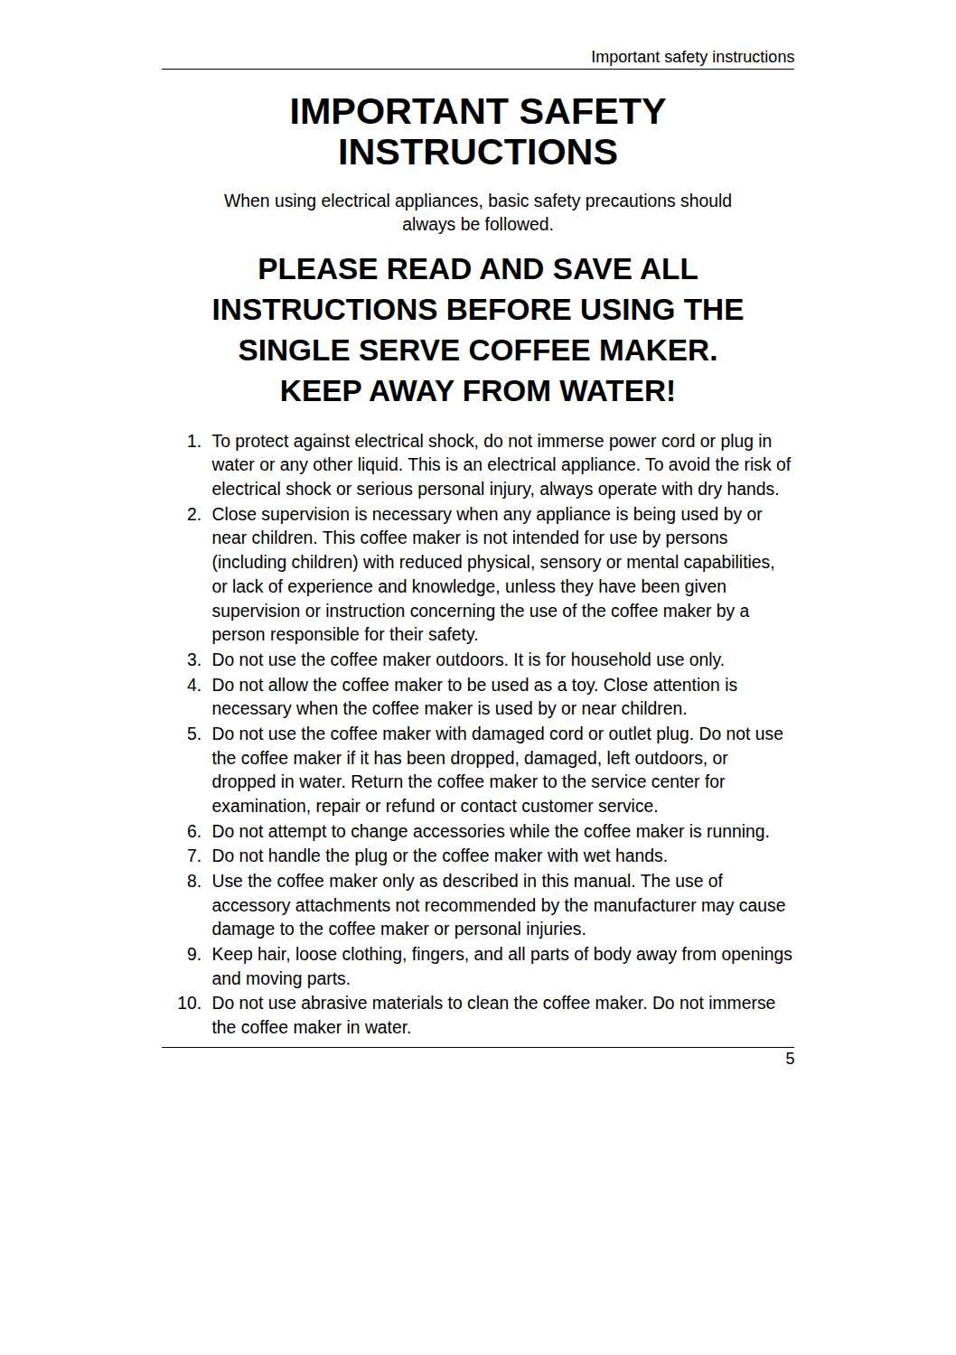Important safety instructions
IMPORTANT SAFETY INSTRUCTIONS
When using electrical appliances, basic safety precautions should always be followed.
PLEASE READ AND SAVE ALL INSTRUCTIONS BEFORE USING THE SINGLE SERVE COFFEE MAKER.
KEEP AWAY FROM WATER!
To protect against electrical shock, do not immerse power cord or plug in water or any other liquid. This is an electrical appliance. To avoid the risk of electrical shock or serious personal injury, always operate with dry hands.
Close supervision is necessary when any appliance is being used by or near children. This coffee maker is not intended for use by persons (including children) with reduced physical, sensory or mental capabilities, or lack of experience and knowledge, unless they have been given supervision or instruction concerning the use of the coffee maker by a person responsible for their safety.
Do not use the coffee maker outdoors. It is for household use only.
Do not allow the coffee maker to be used as a toy. Close attention is necessary when the coffee maker is used by or near children.
Do not use the coffee maker with damaged cord or outlet plug. Do not use the coffee maker if it has been dropped, damaged, left outdoors, or dropped in water. Return the coffee maker to the service center for examination, repair or refund or contact customer service.
Do not attempt to change accessories while the coffee maker is running.
Do not handle the plug or the coffee maker with wet hands.
Use the coffee maker only as described in this manual. The use of accessory attachments not recommended by the manufacturer may cause damage to the coffee maker or personal injuries.
Keep hair, loose clothing, fingers, and all parts of body away from openings and moving parts.
Do not use abrasive materials to clean the coffee maker. Do not immerse the coffee maker in water.
5